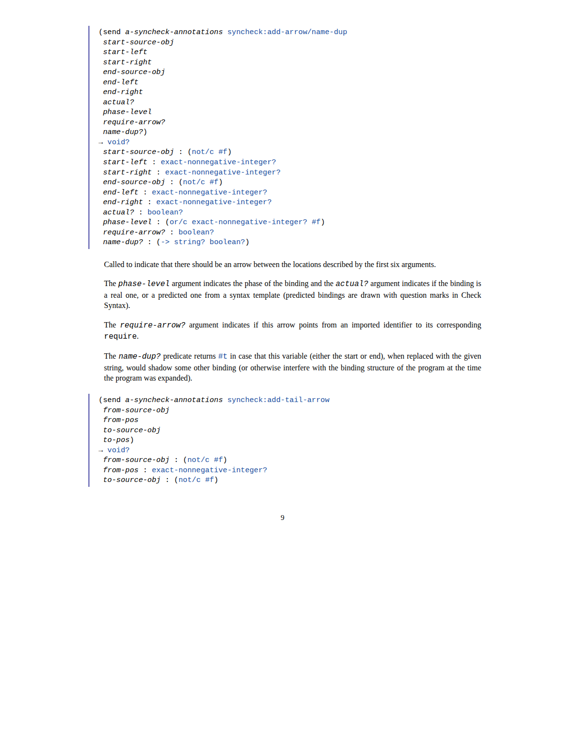(send a-syncheck-annotations syncheck:add-arrow/name-dup start-source-obj start-left start-right end-source-obj end-left end-right actual? phase-level require-arrow? name-dup?) → void? start-source-obj : (not/c #f) start-left : exact-nonnegative-integer? start-right : exact-nonnegative-integer? end-source-obj : (not/c #f) end-left : exact-nonnegative-integer? end-right : exact-nonnegative-integer? actual? : boolean? phase-level : (or/c exact-nonnegative-integer? #f) require-arrow? : boolean? name-dup? : (-> string? boolean?)
Called to indicate that there should be an arrow between the locations described by the first six arguments.
The phase-level argument indicates the phase of the binding and the actual? argument indicates if the binding is a real one, or a predicted one from a syntax template (predicted bindings are drawn with question marks in Check Syntax).
The require-arrow? argument indicates if this arrow points from an imported identifier to its corresponding require.
The name-dup? predicate returns #t in case that this variable (either the start or end), when replaced with the given string, would shadow some other binding (or otherwise interfere with the binding structure of the program at the time the program was expanded).
(send a-syncheck-annotations syncheck:add-tail-arrow from-source-obj from-pos to-source-obj to-pos) → void? from-source-obj : (not/c #f) from-pos : exact-nonnegative-integer? to-source-obj : (not/c #f)
9